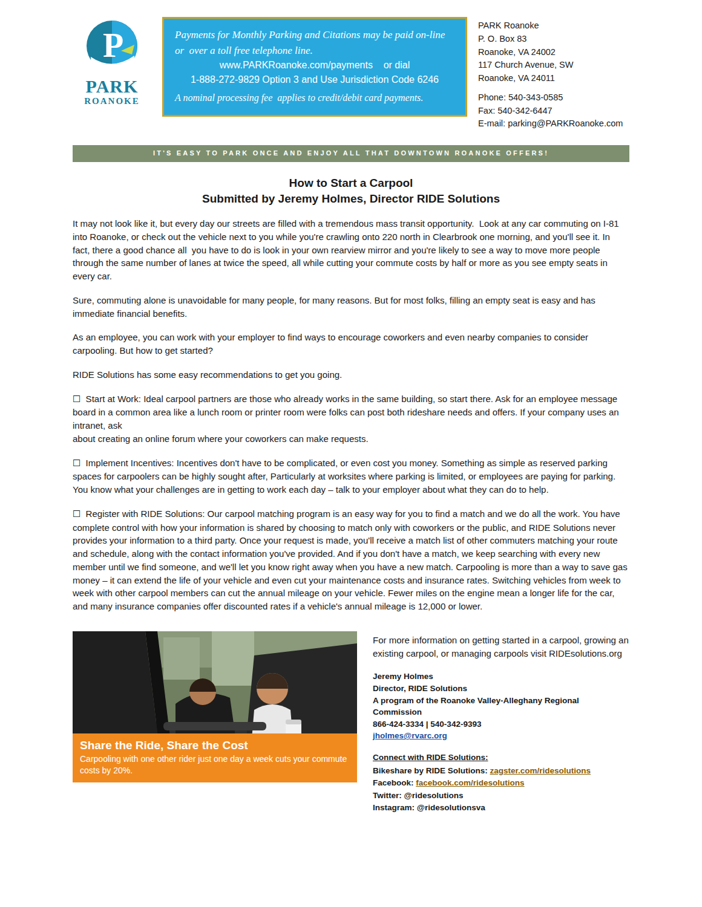P
PARK
ROANOKE
Payments for Monthly Parking and Citations may be paid on-line or over a toll free telephone line.
www.PARKRoanoke.com/payments or dial
1-888-272-9829 Option 3 and Use Jurisdiction Code 6246
A nominal processing fee applies to credit/debit card payments.
PARK Roanoke
P. O. Box 83
Roanoke, VA 24002
117 Church Avenue, SW
Roanoke, VA 24011
Phone: 540-343-0585
Fax: 540-342-6447
E-mail: parking@PARKRoanoke.com
IT'S EASY TO PARK ONCE AND ENJOY ALL THAT DOWNTOWN ROANOKE OFFERS!
How to Start a Carpool Submitted by Jeremy Holmes, Director RIDE Solutions
It may not look like it, but every day our streets are filled with a tremendous mass transit opportunity. Look at any car commuting on I-81 into Roanoke, or check out the vehicle next to you while you're crawling onto 220 north in Clearbrook one morning, and you'll see it. In fact, there a good chance all you have to do is look in your own rearview mirror and you're likely to see a way to move more people through the same number of lanes at twice the speed, all while cutting your commute costs by half or more as you see empty seats in every car.
Sure, commuting alone is unavoidable for many people, for many reasons. But for most folks, filling an empty seat is easy and has immediate financial benefits.
As an employee, you can work with your employer to find ways to encourage coworkers and even nearby companies to consider carpooling. But how to get started?
RIDE Solutions has some easy recommendations to get you going.
☐ Start at Work: Ideal carpool partners are those who already works in the same building, so start there. Ask for an employee message board in a common area like a lunch room or printer room were folks can post both rideshare needs and offers. If your company uses an intranet, ask
about creating an online forum where your coworkers can make requests.
☐ Implement Incentives: Incentives don't have to be complicated, or even cost you money. Something as simple as reserved parking spaces for carpoolers can be highly sought after, Particularly at worksites where parking is limited, or employees are paying for parking. You know what your challenges are in getting to work each day – talk to your employer about what they can do to help.
☐ Register with RIDE Solutions: Our carpool matching program is an easy way for you to find a match and we do all the work. You have complete control with how your information is shared by choosing to match only with coworkers or the public, and RIDE Solutions never provides your information to a third party. Once your request is made, you'll receive a match list of other commuters matching your route and schedule, along with the contact information you've provided. And if you don't have a match, we keep searching with every new member until we find someone, and we'll let you know right away when you have a new match. Carpooling is more than a way to save gas money – it can extend the life of your vehicle and even cut your maintenance costs and insurance rates. Switching vehicles from week to week with other carpool members can cut the annual mileage on your vehicle. Fewer miles on the engine mean a longer life for the car, and many insurance companies offer discounted rates if a vehicle's annual mileage is 12,000 or lower.
Share the Ride, Share the Cost Carpooling with one other rider just one day a week cuts your commute costs by 20%.
For more information on getting started in a carpool, growing an existing carpool, or managing carpools visit RIDEsolutions.org
Jeremy Holmes
Director, RIDE Solutions
A program of the Roanoke Valley-Alleghany Regional Commission
866-424-3334 | 540-342-9393
jholmes@rvarc.org
Connect with RIDE Solutions: Bikeshare by RIDE Solutions: zagster.com/ridesolutions
Facebook: facebook.com/ridesolutions
Twitter: @ridesolutions
Instagram: @ridesolutionsva